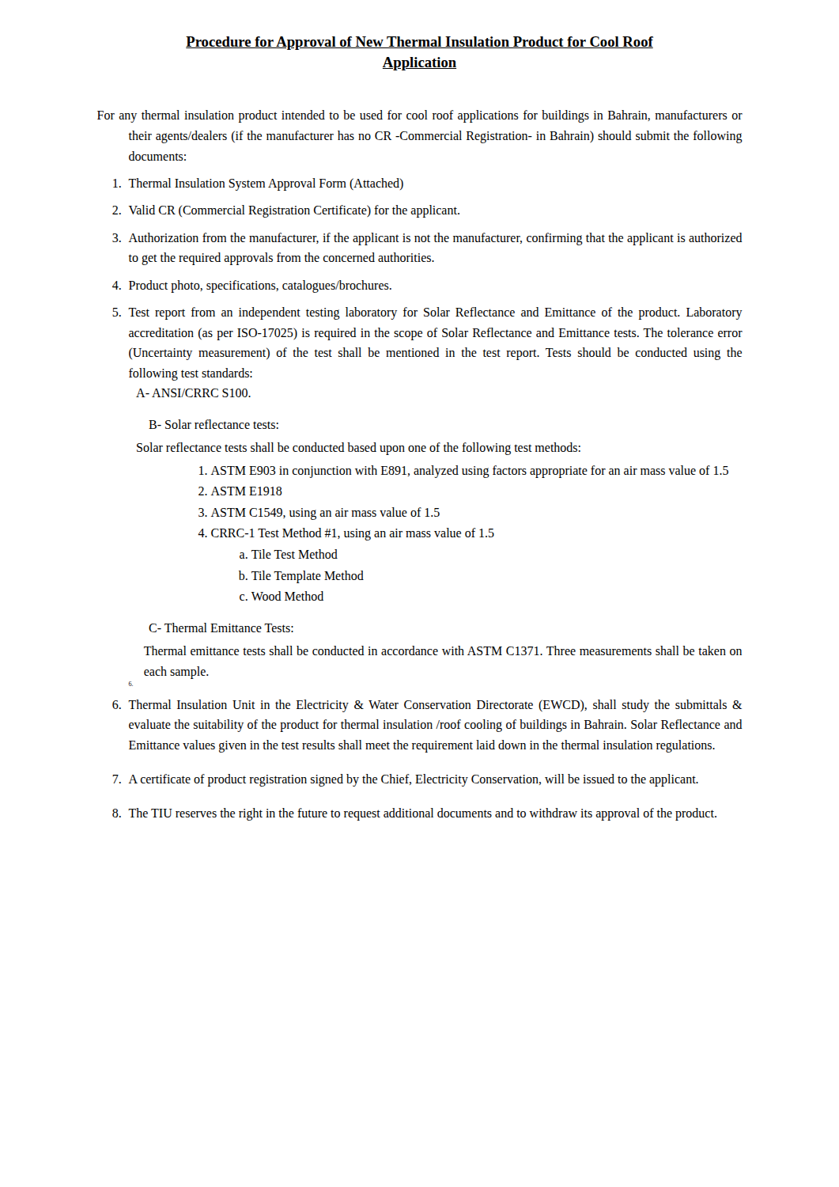Procedure for Approval of New Thermal Insulation Product for Cool Roof
Application
For any thermal insulation product intended to be used for cool roof applications for buildings in Bahrain, manufacturers or their agents/dealers (if the manufacturer has no CR -Commercial Registration- in Bahrain) should submit the following documents:
Thermal Insulation System Approval Form (Attached)
Valid CR (Commercial Registration Certificate) for the applicant.
Authorization from the manufacturer, if the applicant is not the manufacturer, confirming that the applicant is authorized to get the required approvals from the concerned authorities.
Product photo, specifications, catalogues/brochures.
Test report from an independent testing laboratory for Solar Reflectance and Emittance of the product. Laboratory accreditation (as per ISO-17025) is required in the scope of Solar Reflectance and Emittance tests. The tolerance error (Uncertainty measurement) of the test shall be mentioned in the test report. Tests should be conducted using the following test standards:
A- ANSI/CRRC S100.
B- Solar reflectance tests:
Solar reflectance tests shall be conducted based upon one of the following test methods:
ASTM E903 in conjunction with E891, analyzed using factors appropriate for an air mass value of 1.5
ASTM E1918
ASTM C1549, using an air mass value of 1.5
CRRC-1 Test Method #1, using an air mass value of 1.5
Tile Test Method
Tile Template Method
Wood Method
C- Thermal Emittance Tests:
Thermal emittance tests shall be conducted in accordance with ASTM C1371. Three measurements shall be taken on each sample.
6.
Thermal Insulation Unit in the Electricity & Water Conservation Directorate (EWCD), shall study the submittals & evaluate the suitability of the product for thermal insulation /roof cooling of buildings in Bahrain. Solar Reflectance and Emittance values given in the test results shall meet the requirement laid down in the thermal insulation regulations.
A certificate of product registration signed by the Chief, Electricity Conservation, will be issued to the applicant.
The TIU reserves the right in the future to request additional documents and to withdraw its approval of the product.